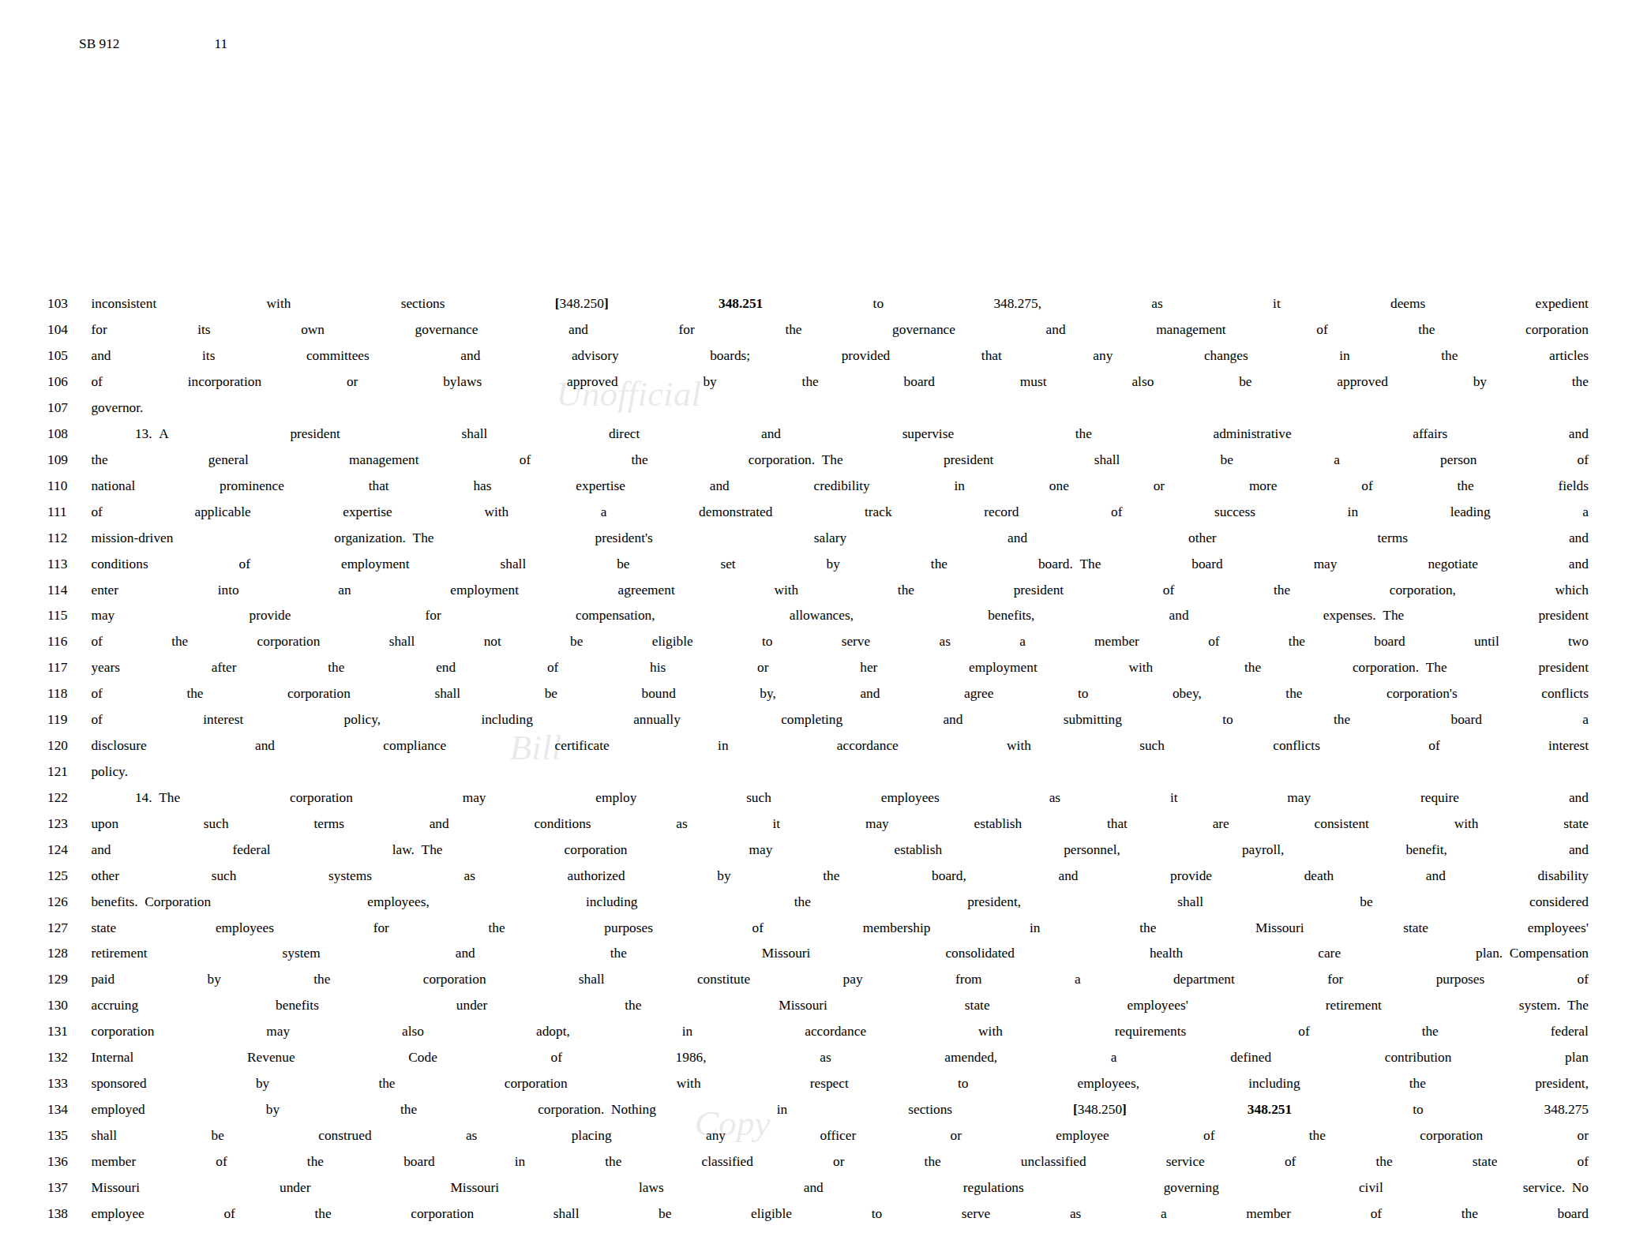SB 912 11
Unofficial
Bill
Copy
103 inconsistent with sections[348.250] 348.251 to 348.275, as it deems expedient
104 for its own governance and for the governance and management of the corporation
105 and its committees and advisory boards; provided that any changes in the articles
106 of incorporation or bylaws approved by the board must also be approved by the
107 governor.
108 13. A president shall direct and supervise the administrative affairs and
109 the general management of the corporation. The president shall be aperson of
110 national prominence that has expertise and credibility in one or more of the fields
111 of applicable expertise with ademonstrated track record of success in leading a
112 mission-driven organization. The president's salary and other terms and
113 conditions of employment shall be set by the board. The board may negotiate and
114 enter into an employment agreement with the president of the corporation, which
115 may provide for compensation, allowances, benefits, and expenses. The president
116 of the corporation shall not be eligible to serve as amember of the board until two
117 years after the end of his or her employment with the corporation. The president
118 of the corporation shall be bound by, and agree to obey, the corporation's conflicts
119 of interest policy, including annually completing and submitting to the board a
120 disclosure and compliance certificate in accordance with such conflicts of interest
121 policy.
122 14. The corporation may employ such employees as it may require and
123 upon such terms and conditions as it may establish that are consistent with state
124 and federal law. The corporation may establish personnel, payroll, benefit, and
125 other such systems as authorized by the board, and provide death and disability
126 benefits. Corporation employees, including the president, shall be considered
127 state employees for the purposes of membership in the Missouri state employees'
128 retirement system and the Missouri consolidated health care plan. Compensation
129 paid by the corporation shall constitute pay from adepartment for purposes of
130 accruing benefits under the Missouri state employees'retirement system. The
131 corporation may also adopt, in accordance with requirements of the federal
132 Internal Revenue Code of 1986, as amended, adefined contribution plan
133 sponsored by the corporation with respect to employees, including the president,
134 employed by the corporation. Nothing in sections[348.250] 348.251 to 348.275
135 shall be construed as placing any officer or employee of the corporation or
136 member of the board in the classified or the unclassified service of the state of
137 Missouri under Missouri laws and regulations governing civil service. No
138 employee of the corporation shall be eligible to serve as amember of the board